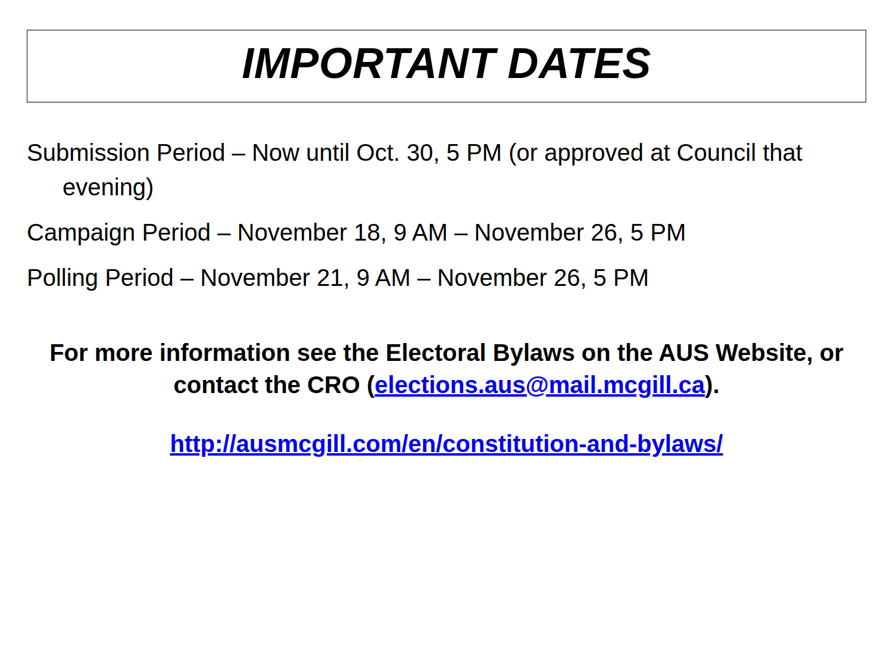IMPORTANT DATES
Submission Period – Now until Oct. 30, 5 PM (or approved at Council that evening)
Campaign Period – November 18, 9 AM – November 26, 5 PM
Polling Period – November 21, 9 AM – November 26, 5 PM
For more information see the Electoral Bylaws on the AUS Website, or contact the CRO (elections.aus@mail.mcgill.ca).
http://ausmcgill.com/en/constitution-and-bylaws/